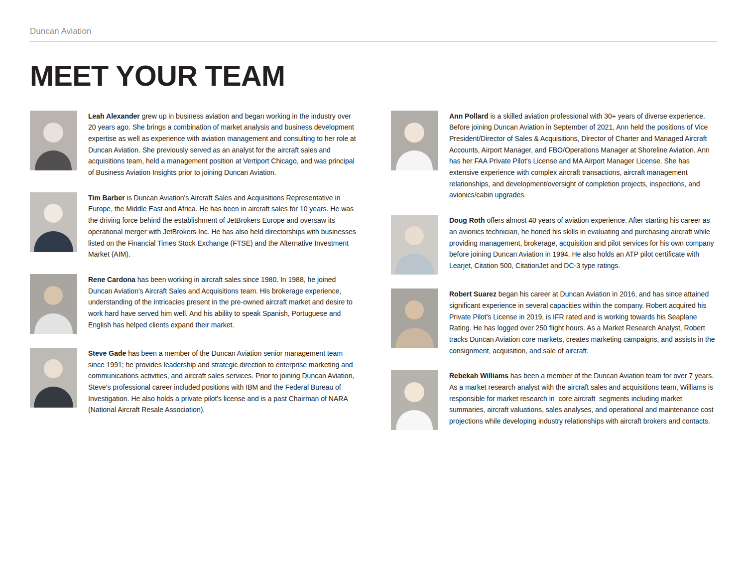Duncan Aviation
MEET YOUR TEAM
Leah Alexander grew up in business aviation and began working in the industry over 20 years ago. She brings a combination of market analysis and business development expertise as well as experience with aviation management and consulting to her role at Duncan Aviation. She previously served as an analyst for the aircraft sales and acquisitions team, held a management position at Vertiport Chicago, and was principal of Business Aviation Insights prior to joining Duncan Aviation.
Tim Barber is Duncan Aviation's Aircraft Sales and Acquisitions Representative in Europe, the Middle East and Africa. He has been in aircraft sales for 10 years. He was the driving force behind the establishment of JetBrokers Europe and oversaw its operational merger with JetBrokers Inc. He has also held directorships with businesses listed on the Financial Times Stock Exchange (FTSE) and the Alternative Investment Market (AIM).
Rene Cardona has been working in aircraft sales since 1980. In 1988, he joined Duncan Aviation's Aircraft Sales and Acquisitions team. His brokerage experience, understanding of the intricacies present in the pre-owned aircraft market and desire to work hard have served him well. And his ability to speak Spanish, Portuguese and English has helped clients expand their market.
Steve Gade has been a member of the Duncan Aviation senior management team since 1991; he provides leadership and strategic direction to enterprise marketing and communications activities, and aircraft sales services. Prior to joining Duncan Aviation, Steve's professional career included positions with IBM and the Federal Bureau of Investigation. He also holds a private pilot's license and is a past Chairman of NARA (National Aircraft Resale Association).
Ann Pollard is a skilled aviation professional with 30+ years of diverse experience. Before joining Duncan Aviation in September of 2021, Ann held the positions of Vice President/Director of Sales & Acquisitions, Director of Charter and Managed Aircraft Accounts, Airport Manager, and FBO/Operations Manager at Shoreline Aviation. Ann has her FAA Private Pilot's License and MA Airport Manager License. She has extensive experience with complex aircraft transactions, aircraft management relationships, and development/oversight of completion projects, inspections, and avionics/cabin upgrades.
Doug Roth offers almost 40 years of aviation experience. After starting his career as an avionics technician, he honed his skills in evaluating and purchasing aircraft while providing management, brokerage, acquisition and pilot services for his own company before joining Duncan Aviation in 1994. He also holds an ATP pilot certificate with Learjet, Citation 500, CitationJet and DC-3 type ratings.
Robert Suarez began his career at Duncan Aviation in 2016, and has since attained significant experience in several capacities within the company. Robert acquired his Private Pilot's License in 2019, is IFR rated and is working towards his Seaplane Rating. He has logged over 250 flight hours. As a Market Research Analyst, Robert tracks Duncan Aviation core markets, creates marketing campaigns, and assists in the consignment, acquisition, and sale of aircraft.
Rebekah Williams has been a member of the Duncan Aviation team for over 7 years. As a market research analyst with the aircraft sales and acquisitions team, Williams is responsible for market research in core aircraft segments including market summaries, aircraft valuations, sales analyses, and operational and maintenance cost projections while developing industry relationships with aircraft brokers and contacts.